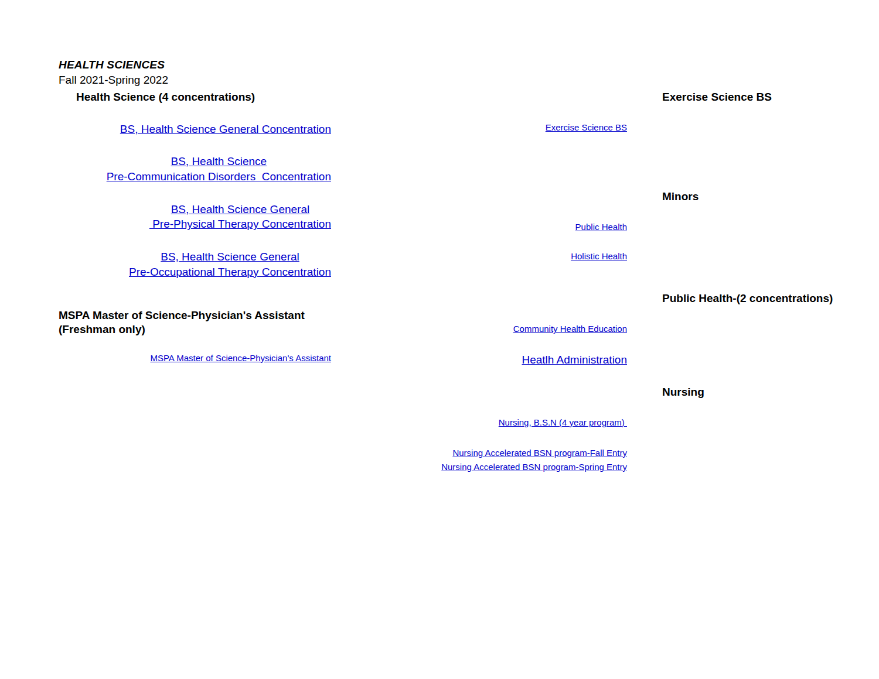HEALTH SCIENCES
Fall 2021-Spring 2022
Health Science (4 concentrations)
BS, Health Science General Concentration
BS, Health Science
Pre-Communication Disorders Concentration
BS, Health Science General
Pre-Physical Therapy Concentration
BS, Health Science General
Pre-Occupational Therapy Concentration
MSPA Master of Science-Physician's Assistant
(Freshman only)
MSPA Master of Science-Physician's Assistant
Exercise Science BS
Exercise Science BS
Minors
Public Health
Holistic Health
Public Health-(2 concentrations)
Community Health Education
Heatlh Administration
Nursing
Nursing, B.S.N (4 year program)
Nursing Accelerated BSN program-Fall Entry
Nursing Accelerated BSN program-Spring Entry